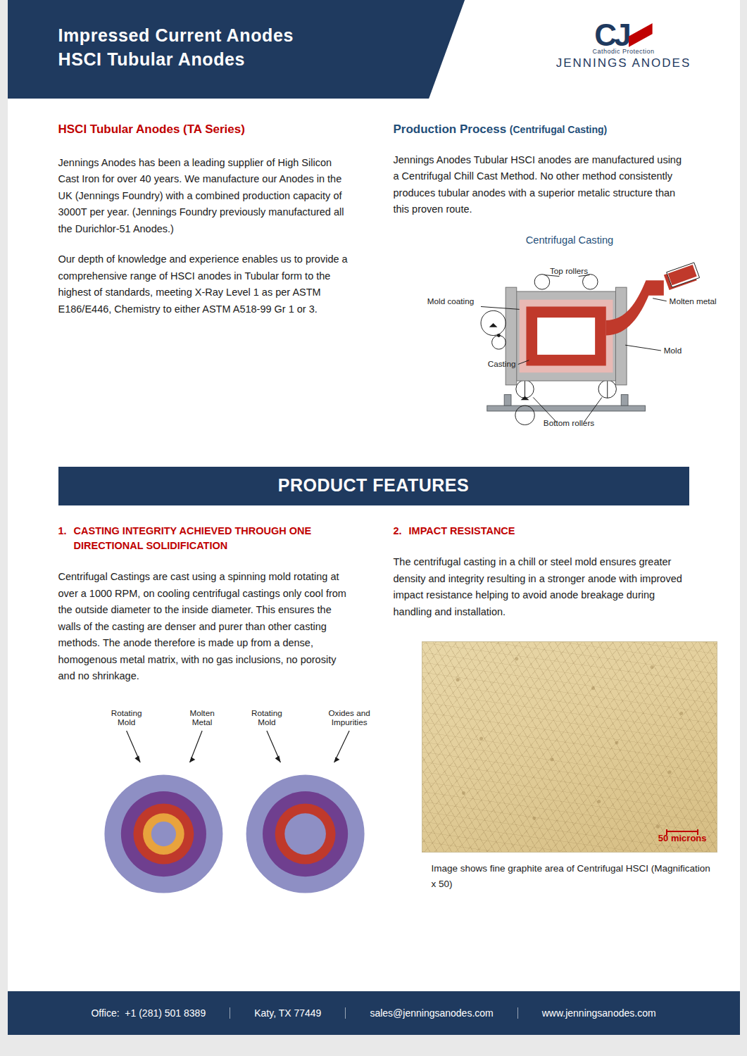Impressed Current Anodes
HSCI Tubular Anodes
CJ
Cathodic Protection
JENNINGS ANODES
HSCI Tubular Anodes (TA Series)
Jennings Anodes has been a leading supplier of High Silicon Cast Iron for over 40 years. We manufacture our Anodes in the UK (Jennings Foundry) with a combined production capacity of 3000T per year. (Jennings Foundry previously manufactured all the Durichlor-51 Anodes.)
Our depth of knowledge and experience enables us to provide a comprehensive range of HSCI anodes in Tubular form to the highest of standards, meeting X-Ray Level 1 as per ASTM E186/E446, Chemistry to either ASTM A518-99 Gr 1 or 3.
Production Process (Centrifugal Casting)
Jennings Anodes Tubular HSCI anodes are manufactured using a Centrifugal Chill Cast Method. No other method consistently produces tubular anodes with a superior metalic structure than this proven route.
Centrifugal Casting Top rollers Mold coating Casting Molten metal Mold Bottom rollers
PRODUCT FEATURES
1. CASTING INTEGRITY ACHIEVED THROUGH ONE DIRECTIONAL SOLIDIFICATION
Centrifugal Castings are cast using a spinning mold rotating at over a 1000 RPM, on cooling centrifugal castings only cool from the outside diameter to the inside diameter. This ensures the walls of the casting are denser and purer than other casting methods. The anode therefore is made up from a dense, homogenous metal matrix, with no gas inclusions, no porosity and no shrinkage.
Rotating Mold Molten Metal Rotating Mold Oxides and Impurities
2. IMPACT RESISTANCE
The centrifugal casting in a chill or steel mold ensures greater density and integrity resulting in a stronger anode with improved impact resistance helping to avoid anode breakage during handling and installation.
50 microns
Image shows fine graphite area of Centrifugal HSCI (Magnification x 50)
Office: +1 (281) 501 8389
Katy, TX 77449
sales@jenningsanodes.com
www.jenningsanodes.com